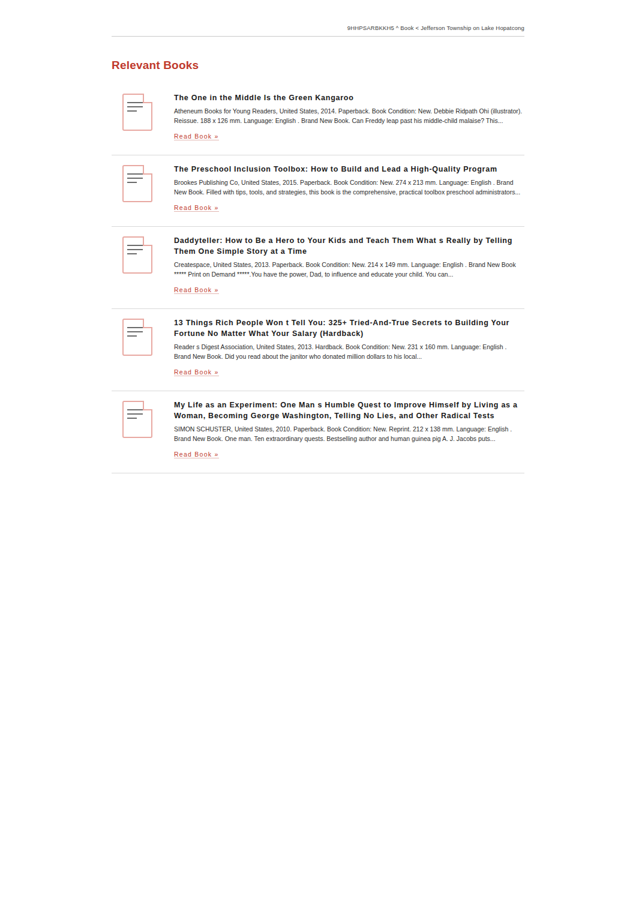9HHPSARBKKH5 ^ Book < Jefferson Township on Lake Hopatcong
Relevant Books
The One in the Middle Is the Green Kangaroo
Atheneum Books for Young Readers, United States, 2014. Paperback. Book Condition: New. Debbie Ridpath Ohi (illustrator). Reissue. 188 x 126 mm. Language: English . Brand New Book. Can Freddy leap past his middle-child malaise? This...
Read Book »
The Preschool Inclusion Toolbox: How to Build and Lead a High-Quality Program
Brookes Publishing Co, United States, 2015. Paperback. Book Condition: New. 274 x 213 mm. Language: English . Brand New Book. Filled with tips, tools, and strategies, this book is the comprehensive, practical toolbox preschool administrators...
Read Book »
Daddyteller: How to Be a Hero to Your Kids and Teach Them What s Really by Telling Them One Simple Story at a Time
Createspace, United States, 2013. Paperback. Book Condition: New. 214 x 149 mm. Language: English . Brand New Book ***** Print on Demand *****.You have the power, Dad, to influence and educate your child. You can...
Read Book »
13 Things Rich People Won t Tell You: 325+ Tried-And-True Secrets to Building Your Fortune No Matter What Your Salary (Hardback)
Reader s Digest Association, United States, 2013. Hardback. Book Condition: New. 231 x 160 mm. Language: English . Brand New Book. Did you read about the janitor who donated million dollars to his local...
Read Book »
My Life as an Experiment: One Man s Humble Quest to Improve Himself by Living as a Woman, Becoming George Washington, Telling No Lies, and Other Radical Tests
SIMON SCHUSTER, United States, 2010. Paperback. Book Condition: New. Reprint. 212 x 138 mm. Language: English . Brand New Book. One man. Ten extraordinary quests. Bestselling author and human guinea pig A. J. Jacobs puts...
Read Book »